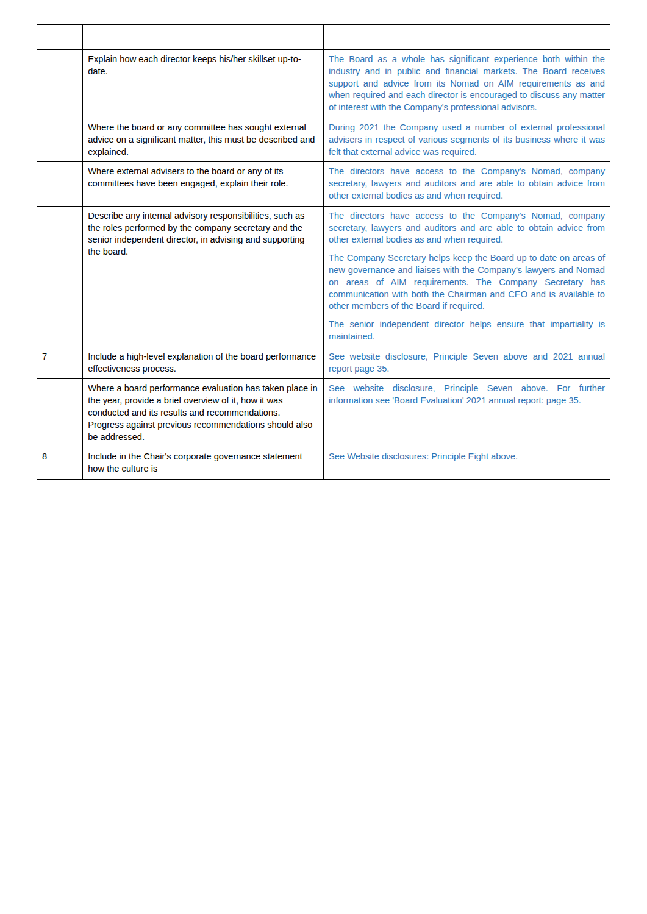| | Explain how each director keeps his/her skillset up-to-date. | The Board as a whole has significant experience both within the industry and in public and financial markets. The Board receives support and advice from its Nomad on AIM requirements as and when required and each director is encouraged to discuss any matter of interest with the Company's professional advisors. |
| | Where the board or any committee has sought external advice on a significant matter, this must be described and explained. | During 2021 the Company used a number of external professional advisers in respect of various segments of its business where it was felt that external advice was required. |
| | Where external advisers to the board or any of its committees have been engaged, explain their role. | The directors have access to the Company's Nomad, company secretary, lawyers and auditors and are able to obtain advice from other external bodies as and when required. |
| | Describe any internal advisory responsibilities, such as the roles performed by the company secretary and the senior independent director, in advising and supporting the board. | The directors have access to the Company's Nomad, company secretary, lawyers and auditors and are able to obtain advice from other external bodies as and when required. The Company Secretary helps keep the Board up to date on areas of new governance and liaises with the Company's lawyers and Nomad on areas of AIM requirements. The Company Secretary has communication with both the Chairman and CEO and is available to other members of the Board if required. The senior independent director helps ensure that impartiality is maintained. |
| 7 | Include a high-level explanation of the board performance effectiveness process. | See website disclosure, Principle Seven above and 2021 annual report page 35. |
| | Where a board performance evaluation has taken place in the year, provide a brief overview of it, how it was conducted and its results and recommendations. Progress against previous recommendations should also be addressed. | See website disclosure, Principle Seven above. For further information see 'Board Evaluation' 2021 annual report: page 35. |
| 8 | Include in the Chair's corporate governance statement how the culture is | See Website disclosures: Principle Eight above. |